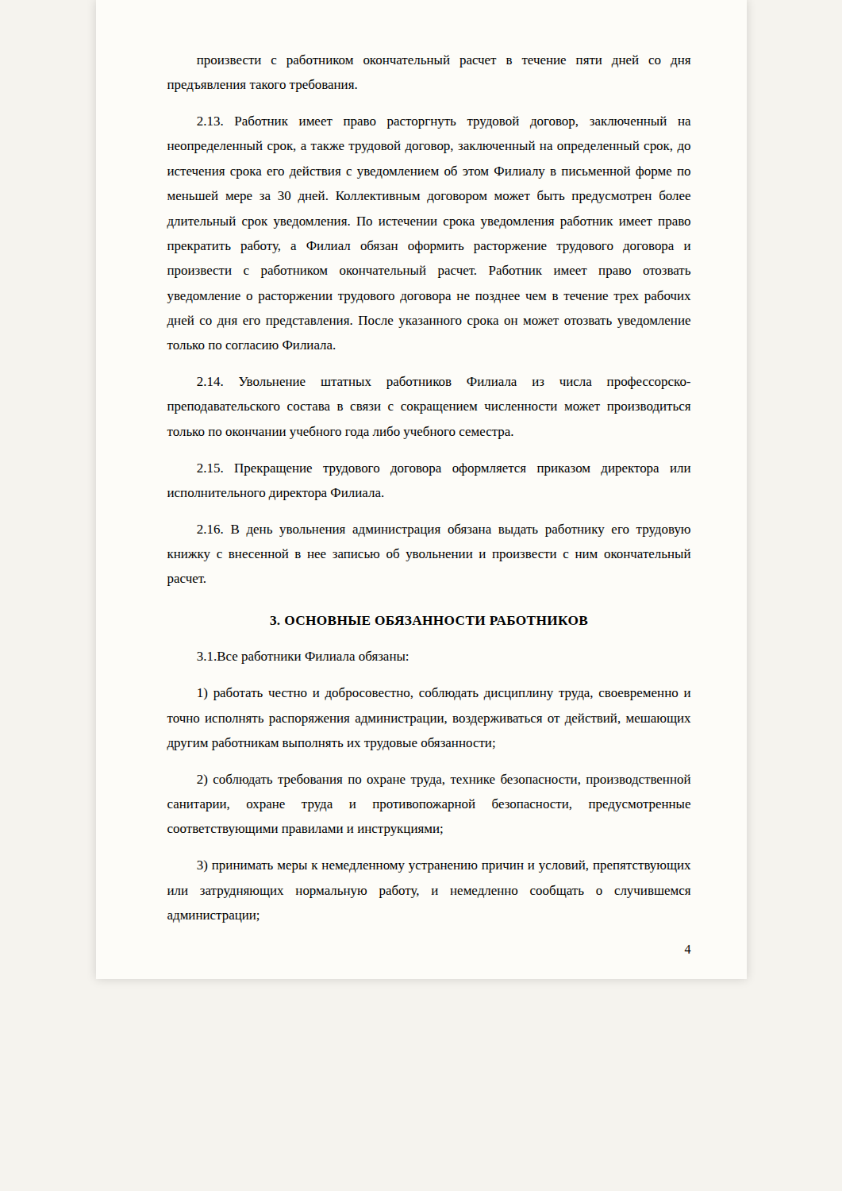произвести с работником окончательный расчет в течение пяти дней со дня предъявления такого требования.
2.13. Работник имеет право расторгнуть трудовой договор, заключенный на неопределенный срок, а также трудовой договор, заключенный на определенный срок, до истечения срока его действия с уведомлением об этом Филиалу в письменной форме по меньшей мере за 30 дней. Коллективным договором может быть предусмотрен более длительный срок уведомления. По истечении срока уведомления работник имеет право прекратить работу, а Филиал обязан оформить расторжение трудового договора и произвести с работником окончательный расчет. Работник имеет право отозвать уведомление о расторжении трудового договора не позднее чем в течение трех рабочих дней со дня его представления. После указанного срока он может отозвать уведомление только по согласию Филиала.
2.14. Увольнение штатных работников Филиала из числа профессорско-преподавательского состава в связи с сокращением численности может производиться только по окончании учебного года либо учебного семестра.
2.15. Прекращение трудового договора оформляется приказом директора или исполнительного директора Филиала.
2.16. В день увольнения администрация обязана выдать работнику его трудовую книжку с внесенной в нее записью об увольнении и произвести с ним окончательный расчет.
3. ОСНОВНЫЕ ОБЯЗАННОСТИ РАБОТНИКОВ
3.1.Все работники Филиала обязаны:
1) работать честно и добросовестно, соблюдать дисциплину труда, своевременно и точно исполнять распоряжения администрации, воздерживаться от действий, мешающих другим работникам выполнять их трудовые обязанности;
2) соблюдать требования по охране труда, технике безопасности, производственной санитарии, охране труда и противопожарной безопасности, предусмотренные соответствующими правилами и инструкциями;
3) принимать меры к немедленному устранению причин и условий, препятствующих или затрудняющих нормальную работу, и немедленно сообщать о случившемся администрации;
4